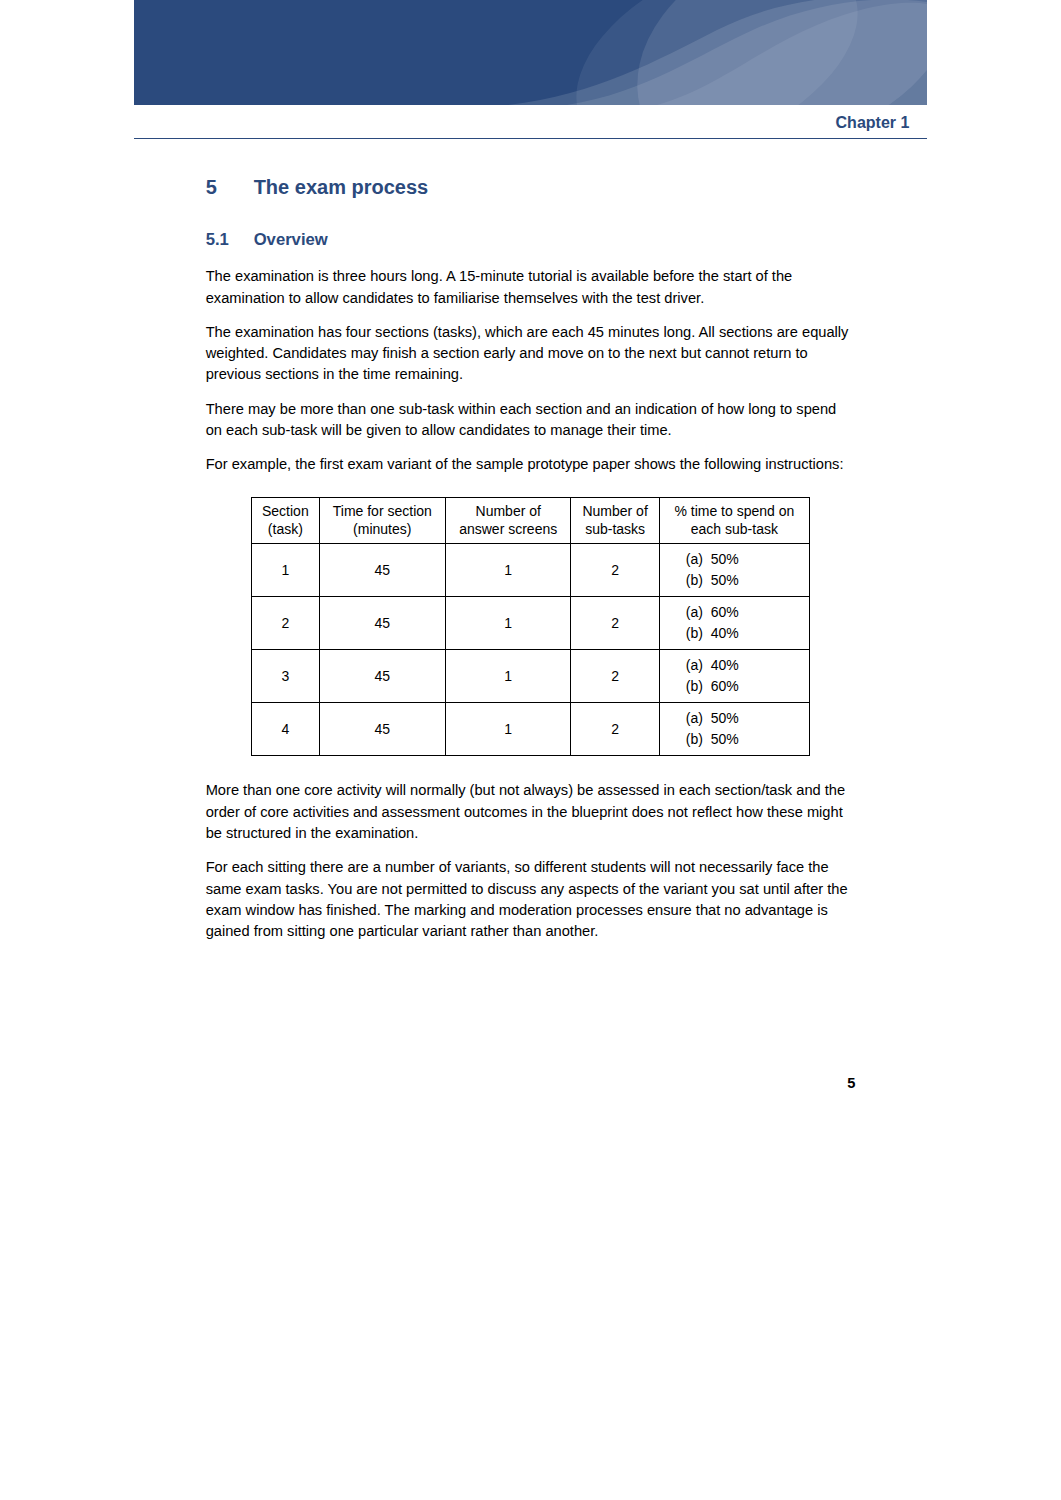Chapter 1
5 The exam process
5.1 Overview
The examination is three hours long. A 15-minute tutorial is available before the start of the examination to allow candidates to familiarise themselves with the test driver.
The examination has four sections (tasks), which are each 45 minutes long. All sections are equally weighted. Candidates may finish a section early and move on to the next but cannot return to previous sections in the time remaining.
There may be more than one sub-task within each section and an indication of how long to spend on each sub-task will be given to allow candidates to manage their time.
For example, the first exam variant of the sample prototype paper shows the following instructions:
| Section (task) | Time for section (minutes) | Number of answer screens | Number of sub-tasks | % time to spend on each sub-task |
| --- | --- | --- | --- | --- |
| 1 | 45 | 1 | 2 | (a) 50% (b) 50% |
| 2 | 45 | 1 | 2 | (a) 60% (b) 40% |
| 3 | 45 | 1 | 2 | (a) 40% (b) 60% |
| 4 | 45 | 1 | 2 | (a) 50% (b) 50% |
More than one core activity will normally (but not always) be assessed in each section/task and the order of core activities and assessment outcomes in the blueprint does not reflect how these might be structured in the examination.
For each sitting there are a number of variants, so different students will not necessarily face the same exam tasks. You are not permitted to discuss any aspects of the variant you sat until after the exam window has finished. The marking and moderation processes ensure that no advantage is gained from sitting one particular variant rather than another.
5